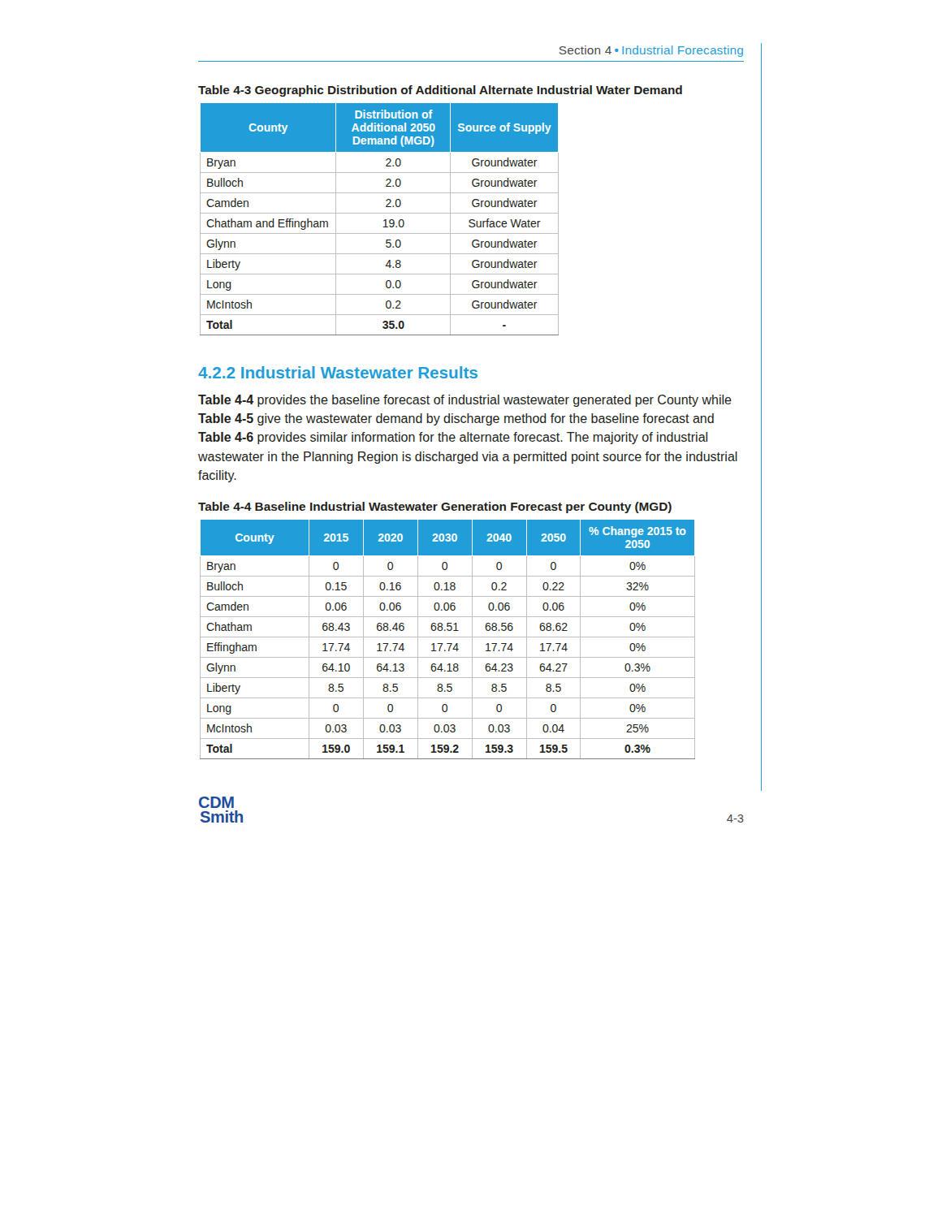Section 4•Industrial Forecasting
Table 4-3 Geographic Distribution of Additional Alternate Industrial Water Demand
| County | Distribution of Additional 2050 Demand (MGD) | Source of Supply |
| --- | --- | --- |
| Bryan | 2.0 | Groundwater |
| Bulloch | 2.0 | Groundwater |
| Camden | 2.0 | Groundwater |
| Chatham and Effingham | 19.0 | Surface Water |
| Glynn | 5.0 | Groundwater |
| Liberty | 4.8 | Groundwater |
| Long | 0.0 | Groundwater |
| McIntosh | 0.2 | Groundwater |
| Total | 35.0 | - |
4.2.2 Industrial Wastewater Results
Table 4-4 provides the baseline forecast of industrial wastewater generated per County while Table 4-5 give the wastewater demand by discharge method for the baseline forecast and Table 4-6 provides similar information for the alternate forecast. The majority of industrial wastewater in the Planning Region is discharged via a permitted point source for the industrial facility.
Table 4-4 Baseline Industrial Wastewater Generation Forecast per County (MGD)
| County | 2015 | 2020 | 2030 | 2040 | 2050 | % Change 2015 to 2050 |
| --- | --- | --- | --- | --- | --- | --- |
| Bryan | 0 | 0 | 0 | 0 | 0 | 0% |
| Bulloch | 0.15 | 0.16 | 0.18 | 0.2 | 0.22 | 32% |
| Camden | 0.06 | 0.06 | 0.06 | 0.06 | 0.06 | 0% |
| Chatham | 68.43 | 68.46 | 68.51 | 68.56 | 68.62 | 0% |
| Effingham | 17.74 | 17.74 | 17.74 | 17.74 | 17.74 | 0% |
| Glynn | 64.10 | 64.13 | 64.18 | 64.23 | 64.27 | 0.3% |
| Liberty | 8.5 | 8.5 | 8.5 | 8.5 | 8.5 | 0% |
| Long | 0 | 0 | 0 | 0 | 0 | 0% |
| McIntosh | 0.03 | 0.03 | 0.03 | 0.03 | 0.04 | 25% |
| Total | 159.0 | 159.1 | 159.2 | 159.3 | 159.5 | 0.3% |
CDMSmith
4-3